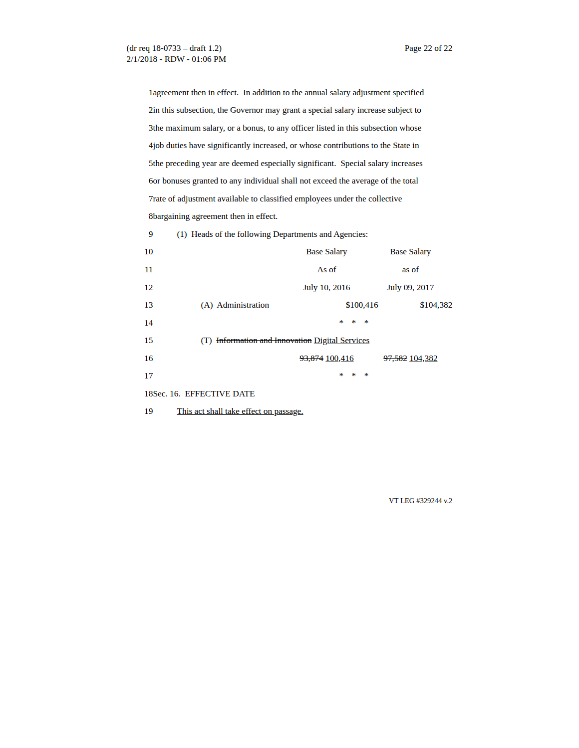(dr req 18-0733 – draft 1.2) 2/1/2018 - RDW - 01:06 PM
Page 22 of 22
| 1 | agreement then in effect. In addition to the annual salary adjustment specified |
| 2 | in this subsection, the Governor may grant a special salary increase subject to |
| 3 | the maximum salary, or a bonus, to any officer listed in this subsection whose |
| 4 | job duties have significantly increased, or whose contributions to the State in |
| 5 | the preceding year are deemed especially significant. Special salary increases |
| 6 | or bonuses granted to any individual shall not exceed the average of the total |
| 7 | rate of adjustment available to classified employees under the collective |
| 8 | bargaining agreement then in effect. |
| 9 | (1) Heads of the following Departments and Agencies: |
| 10 | Base Salary Base Salary |
| 11 | As of as of |
| 12 | July 10, 2016 July 09, 2017 |
| 13 | (A) Administration $100,416 $104,382 |
| 14 | * * * |
| 15 | (T) Information and Innovation Digital Services |
| 16 | 93,874 100,416 97,582 104,382 |
| 17 | * * * |
| 18 | Sec. 16. EFFECTIVE DATE |
| 19 | This act shall take effect on passage. |
VT LEG #329244 v.2